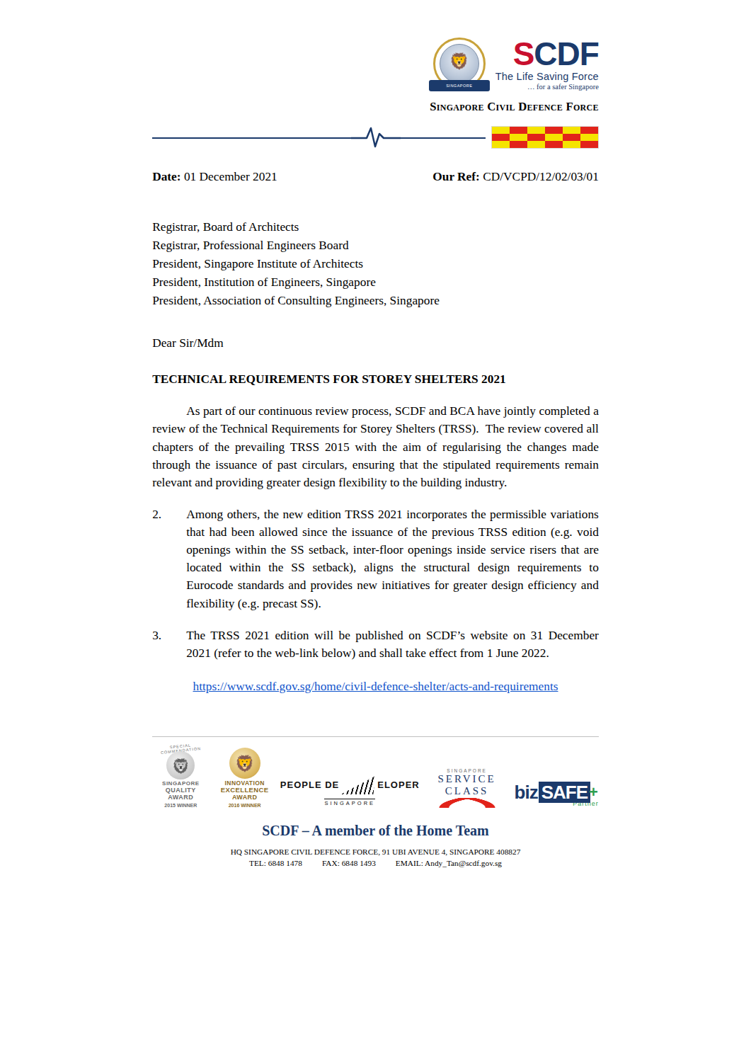🦁
SINGAPORE
SCDF
The Life Saving Force
… for a safer Singapore
Singapore Civil Defence Force
Date: 01 December 2021
Our Ref: CD/VCPD/12/02/03/01
Registrar, Board of Architects
Registrar, Professional Engineers Board
President, Singapore Institute of Architects
President, Institution of Engineers, Singapore
President, Association of Consulting Engineers, Singapore
Dear Sir/Mdm
Technical Requirements for Storey Shelters 2021
As part of our continuous review process, SCDF and BCA have jointly completed a review of the Technical Requirements for Storey Shelters (TRSS). The review covered all chapters of the prevailing TRSS 2015 with the aim of regularising the changes made through the issuance of past circulars, ensuring that the stipulated requirements remain relevant and providing greater design flexibility to the building industry.
2. Among others, the new edition TRSS 2021 incorporates the permissible variations that had been allowed since the issuance of the previous TRSS edition (e.g. void openings within the SS setback, inter-floor openings inside service risers that are located within the SS setback), aligns the structural design requirements to Eurocode standards and provides new initiatives for greater design efficiency and flexibility (e.g. precast SS).
3. The TRSS 2021 edition will be published on SCDF’s website on 31 December 2021 (refer to the web-link below) and shall take effect from 1 June 2022.
https://www.scdf.gov.sg/home/civil-defence-shelter/acts-and-requirements
SPECIAL COMMENDATION
SINGAPORE
QUALITY
AWARD
2015 WINNER
INNOVATION
EXCELLENCE
AWARD
2016 WINNER
PEOPLE DE ELOPER
SINGAPORE
SINGAPORE
SERVICE
CLASS
biz SAFE+
Partner
SCDF – A member of the Home Team
HQ SINGAPORE CIVIL DEFENCE FORCE, 91 UBI AVENUE 4, SINGAPORE 408827
TEL: 6848 1478 FAX: 6848 1493 EMAIL: Andy_Tan@scdf.gov.sg